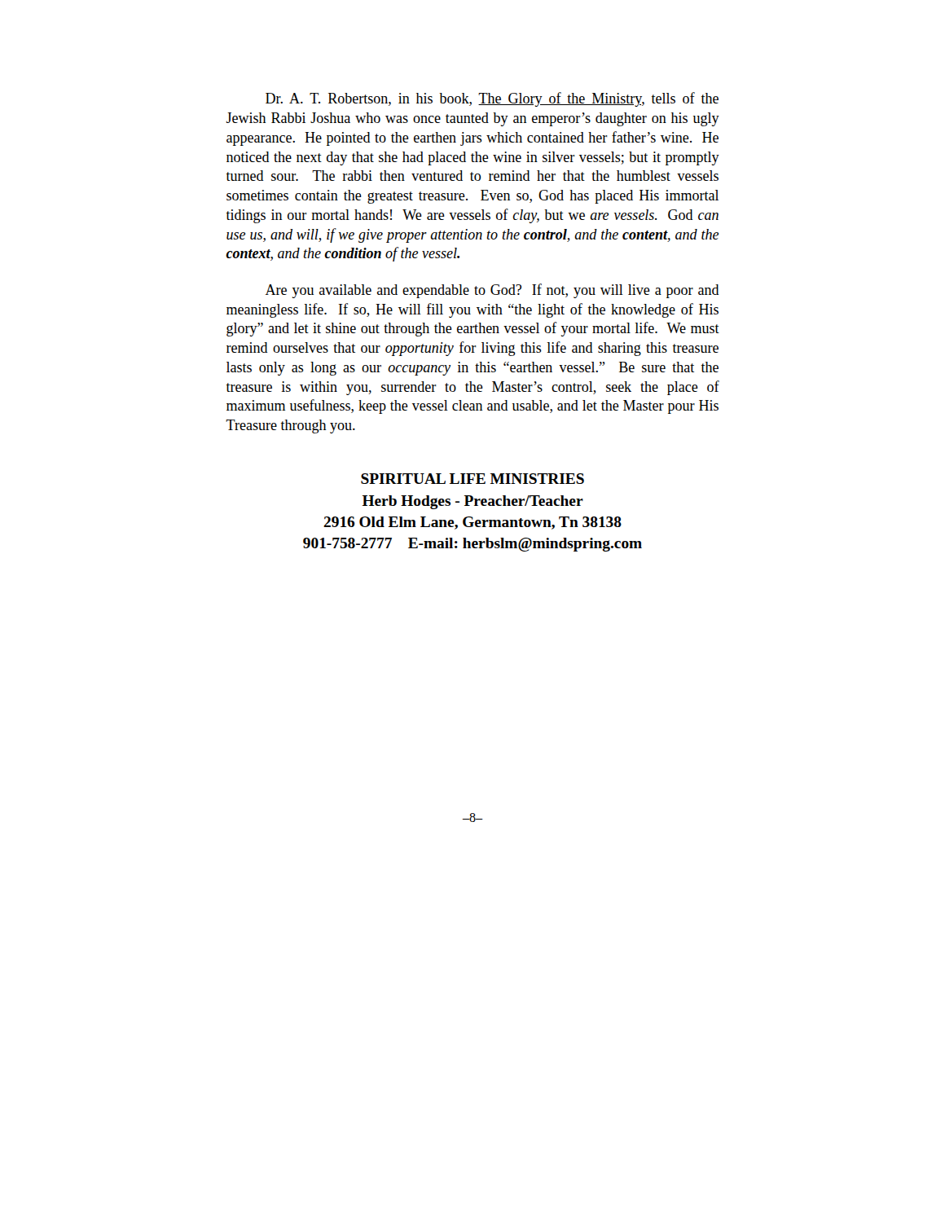Dr. A. T. Robertson, in his book, The Glory of the Ministry, tells of the Jewish Rabbi Joshua who was once taunted by an emperor’s daughter on his ugly appearance. He pointed to the earthen jars which contained her father’s wine. He noticed the next day that she had placed the wine in silver vessels; but it promptly turned sour. The rabbi then ventured to remind her that the humblest vessels sometimes contain the greatest treasure. Even so, God has placed His immortal tidings in our mortal hands! We are vessels of clay, but we are vessels. God can use us, and will, if we give proper attention to the control, and the content, and the context, and the condition of the vessel.
Are you available and expendable to God? If not, you will live a poor and meaningless life. If so, He will fill you with “the light of the knowledge of His glory” and let it shine out through the earthen vessel of your mortal life. We must remind ourselves that our opportunity for living this life and sharing this treasure lasts only as long as our occupancy in this “earthen vessel.” Be sure that the treasure is within you, surrender to the Master’s control, seek the place of maximum usefulness, keep the vessel clean and usable, and let the Master pour His Treasure through you.
SPIRITUAL LIFE MINISTRIES
Herb Hodges - Preacher/Teacher
2916 Old Elm Lane, Germantown, Tn 38138
901-758-2777 E-mail: herbslm@mindspring.com
–8–